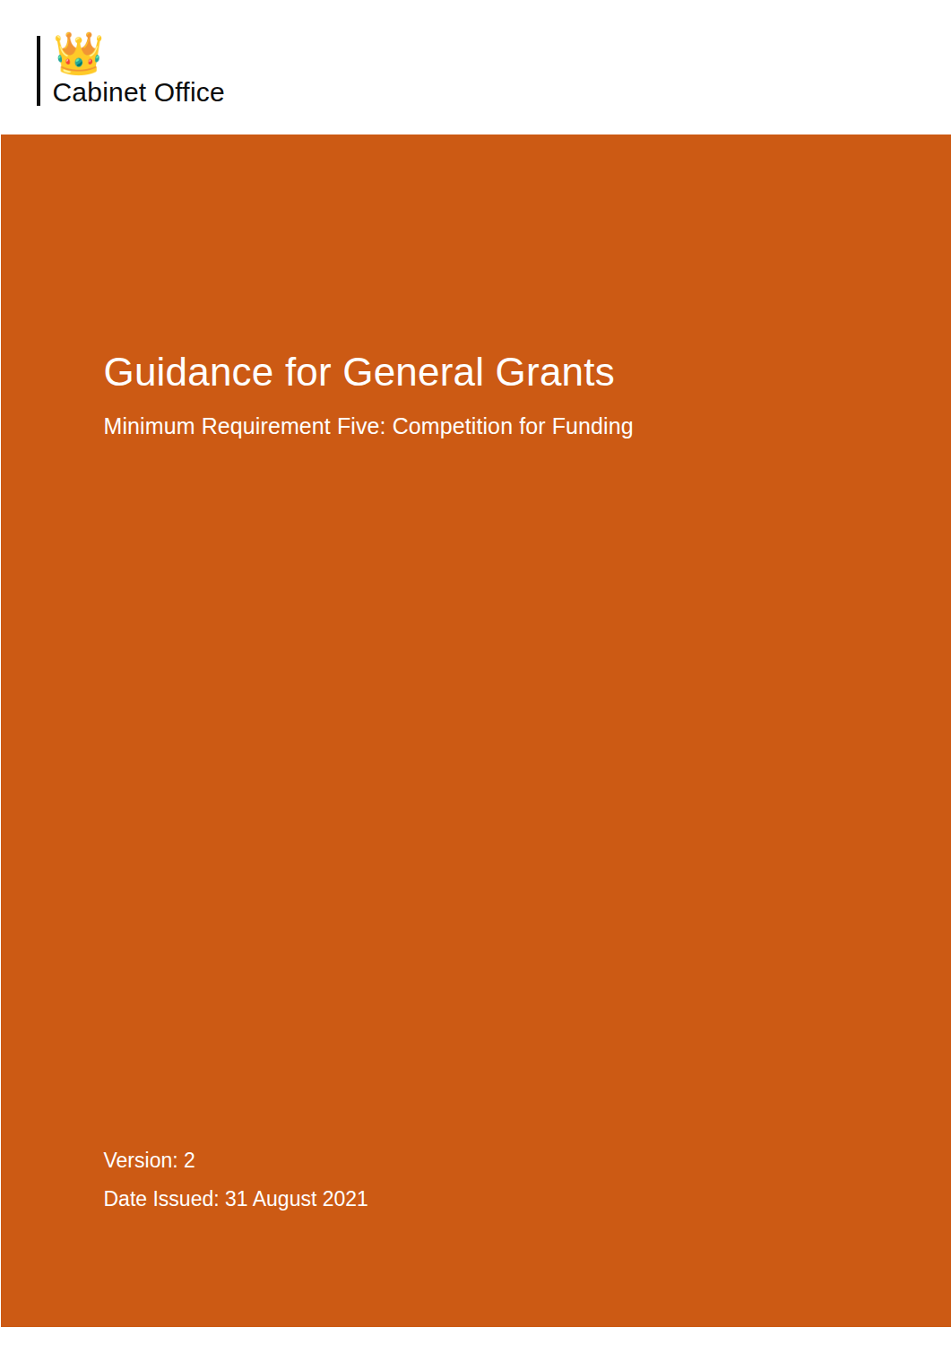👑 Cabinet Office
Guidance for General Grants
Minimum Requirement Five: Competition for Funding
Version: 2
Date Issued: 31 August 2021